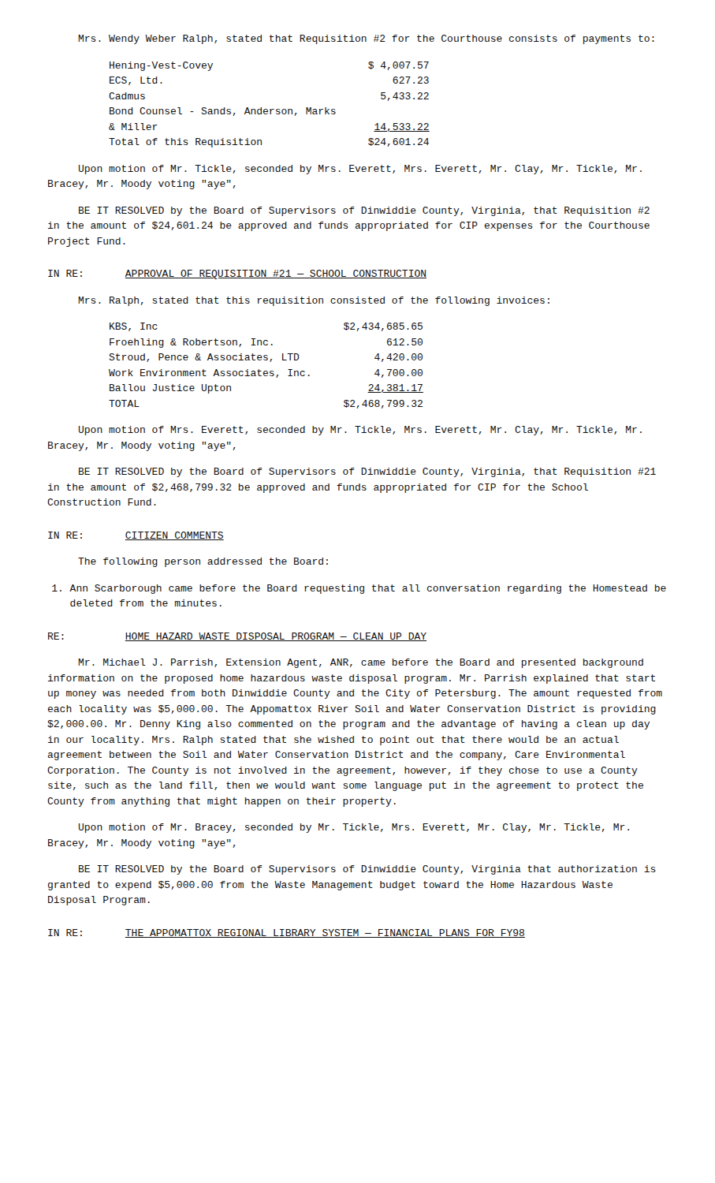Mrs. Wendy Weber Ralph, stated that Requisition #2 for the Courthouse consists of payments to:
| Hening-Vest-Covey | $ 4,007.57 |
| ECS, Ltd. | 627.23 |
| Cadmus | 5,433.22 |
| Bond Counsel - Sands, Anderson, Marks | |
| & Miller | 14,533.22 |
| Total of this Requisition | $24,601.24 |
Upon motion of Mr. Tickle, seconded by Mrs. Everett, Mrs. Everett, Mr. Clay, Mr. Tickle, Mr. Bracey, Mr. Moody voting "aye",
BE IT RESOLVED by the Board of Supervisors of Dinwiddie County, Virginia, that Requisition #2 in the amount of $24,601.24 be approved and funds appropriated for CIP expenses for the Courthouse Project Fund.
IN RE: Approval of Requisition #21 — School Construction
Mrs. Ralph, stated that this requisition consisted of the following invoices:
| KBS, Inc | $2,434,685.65 |
| Froehling & Robertson, Inc. | 612.50 |
| Stroud, Pence & Associates, LTD | 4,420.00 |
| Work Environment Associates, Inc. | 4,700.00 |
| Ballou Justice Upton | 24,381.17 |
| TOTAL | $2,468,799.32 |
Upon motion of Mrs. Everett, seconded by Mr. Tickle, Mrs. Everett, Mr. Clay, Mr. Tickle, Mr. Bracey, Mr. Moody voting "aye",
BE IT RESOLVED by the Board of Supervisors of Dinwiddie County, Virginia, that Requisition #21 in the amount of $2,468,799.32 be approved and funds appropriated for CIP for the School Construction Fund.
IN RE: Citizen Comments
The following person addressed the Board:
Ann Scarborough came before the Board requesting that all conversation regarding the Homestead be deleted from the minutes.
RE: Home Hazard Waste Disposal Program — Clean Up Day
Mr. Michael J. Parrish, Extension Agent, ANR, came before the Board and presented background information on the proposed home hazardous waste disposal program. Mr. Parrish explained that start up money was needed from both Dinwiddie County and the City of Petersburg. The amount requested from each locality was $5,000.00. The Appomattox River Soil and Water Conservation District is providing $2,000.00. Mr. Denny King also commented on the program and the advantage of having a clean up day in our locality. Mrs. Ralph stated that she wished to point out that there would be an actual agreement between the Soil and Water Conservation District and the company, Care Environmental Corporation. The County is not involved in the agreement, however, if they chose to use a County site, such as the land fill, then we would want some language put in the agreement to protect the County from anything that might happen on their property.
Upon motion of Mr. Bracey, seconded by Mr. Tickle, Mrs. Everett, Mr. Clay, Mr. Tickle, Mr. Bracey, Mr. Moody voting "aye",
BE IT RESOLVED by the Board of Supervisors of Dinwiddie County, Virginia that authorization is granted to expend $5,000.00 from the Waste Management budget toward the Home Hazardous Waste Disposal Program.
IN RE: The Appomattox Regional Library System — Financial Plans for FY98